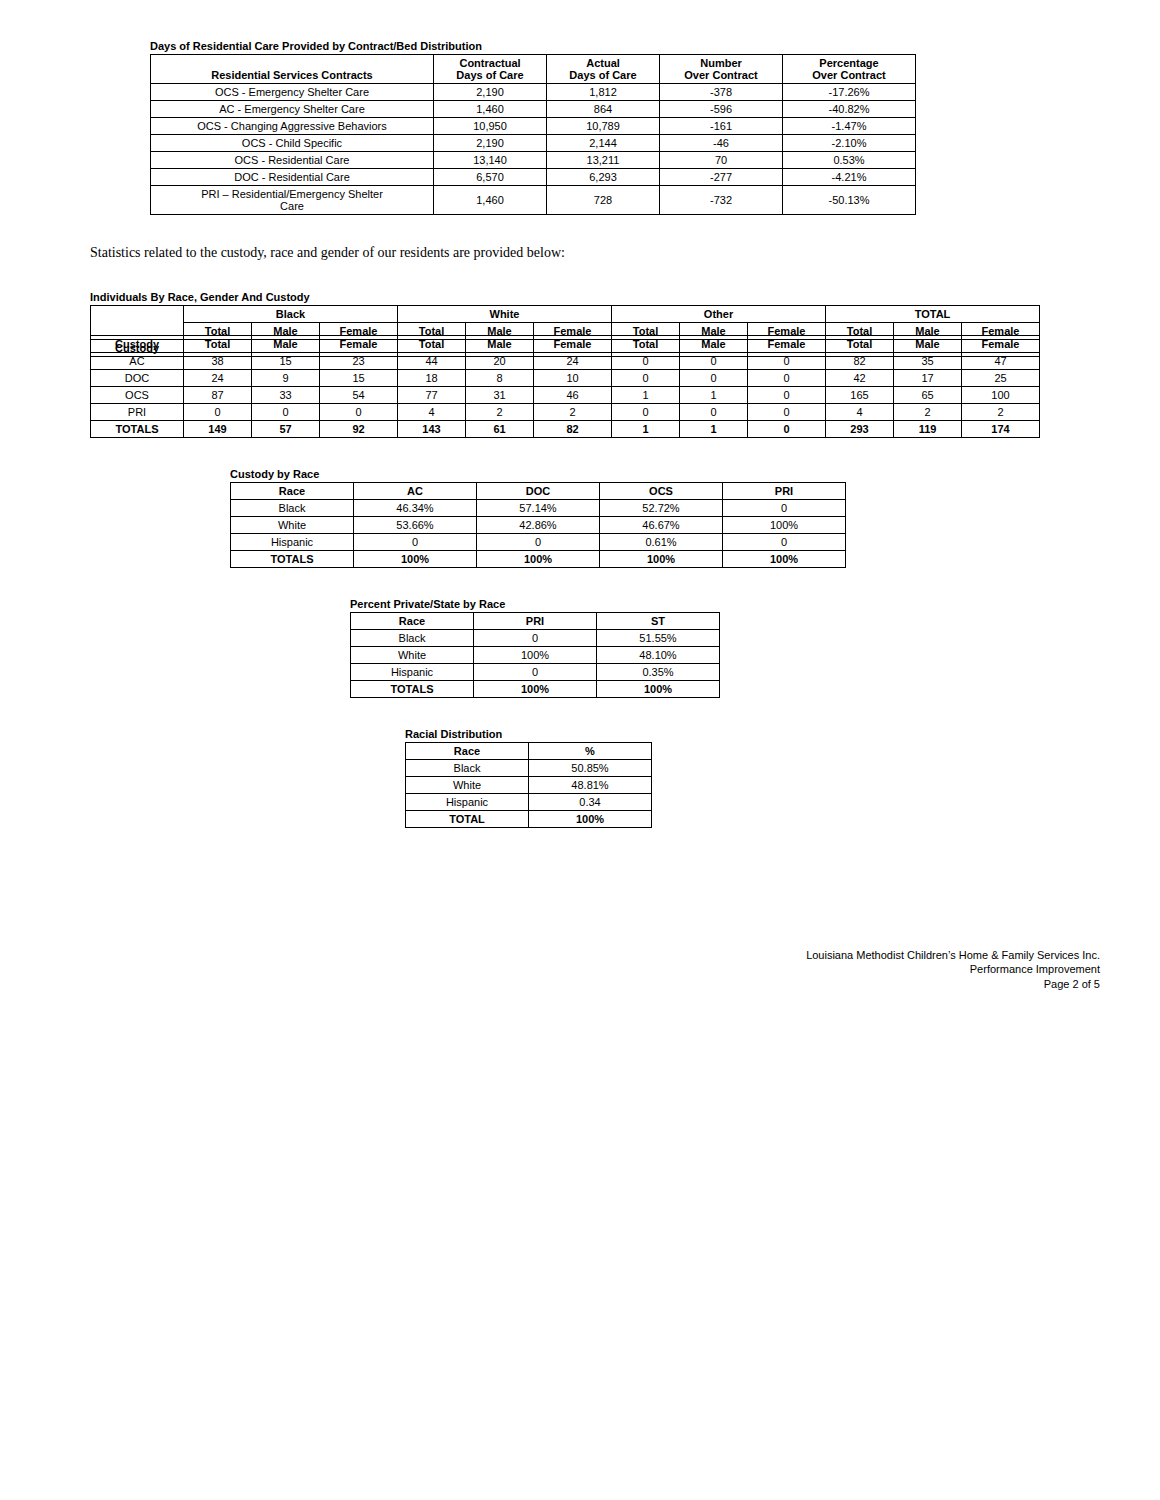Days of Residential Care Provided by Contract/Bed Distribution
| Residential Services Contracts | Contractual Days of Care | Actual Days of Care | Number Over Contract | Percentage Over Contract |
| --- | --- | --- | --- | --- |
| OCS - Emergency Shelter Care | 2,190 | 1,812 | -378 | -17.26% |
| AC - Emergency Shelter Care | 1,460 | 864 | -596 | -40.82% |
| OCS - Changing Aggressive Behaviors | 10,950 | 10,789 | -161 | -1.47% |
| OCS - Child Specific | 2,190 | 2,144 | -46 | -2.10% |
| OCS - Residential Care | 13,140 | 13,211 | 70 | 0.53% |
| DOC - Residential Care | 6,570 | 6,293 | -277 | -4.21% |
| PRI – Residential/Emergency Shelter Care | 1,460 | 728 | -732 | -50.13% |
Statistics related to the custody, race and gender of our residents are provided below:
Individuals By Race, Gender And Custody
| | Black | White | Other | TOTAL |
| --- | --- | --- | --- | --- |
| Total | Male | Female | Total | Male | Female | Total | Male | Female | Total | Male | Female |
| Custody | |
| Custody | Total | Male | Female | Total | Male | Female | Total | Male | Female | Total | Male | Female |
| --- | --- | --- | --- | --- | --- | --- | --- | --- | --- | --- | --- | --- |
| AC | 38 | 15 | 23 | 44 | 20 | 24 | 0 | 0 | 0 | 82 | 35 | 47 |
| DOC | 24 | 9 | 15 | 18 | 8 | 10 | 0 | 0 | 0 | 42 | 17 | 25 |
| OCS | 87 | 33 | 54 | 77 | 31 | 46 | 1 | 1 | 0 | 165 | 65 | 100 |
| PRI | 0 | 0 | 0 | 4 | 2 | 2 | 0 | 0 | 0 | 4 | 2 | 2 |
| TOTALS | 149 | 57 | 92 | 143 | 61 | 82 | 1 | 1 | 0 | 293 | 119 | 174 |
Custody by Race
| Race | AC | DOC | OCS | PRI |
| --- | --- | --- | --- | --- |
| Black | 46.34% | 57.14% | 52.72% | 0 |
| White | 53.66% | 42.86% | 46.67% | 100% |
| Hispanic | 0 | 0 | 0.61% | 0 |
| TOTALS | 100% | 100% | 100% | 100% |
Percent Private/State by Race
| Race | PRI | ST |
| --- | --- | --- |
| Black | 0 | 51.55% |
| White | 100% | 48.10% |
| Hispanic | 0 | 0.35% |
| TOTALS | 100% | 100% |
Racial Distribution
| Race | % |
| --- | --- |
| Black | 50.85% |
| White | 48.81% |
| Hispanic | 0.34 |
| TOTAL | 100% |
Louisiana Methodist Children’s Home & Family Services Inc.
Performance Improvement
Page 2 of 5